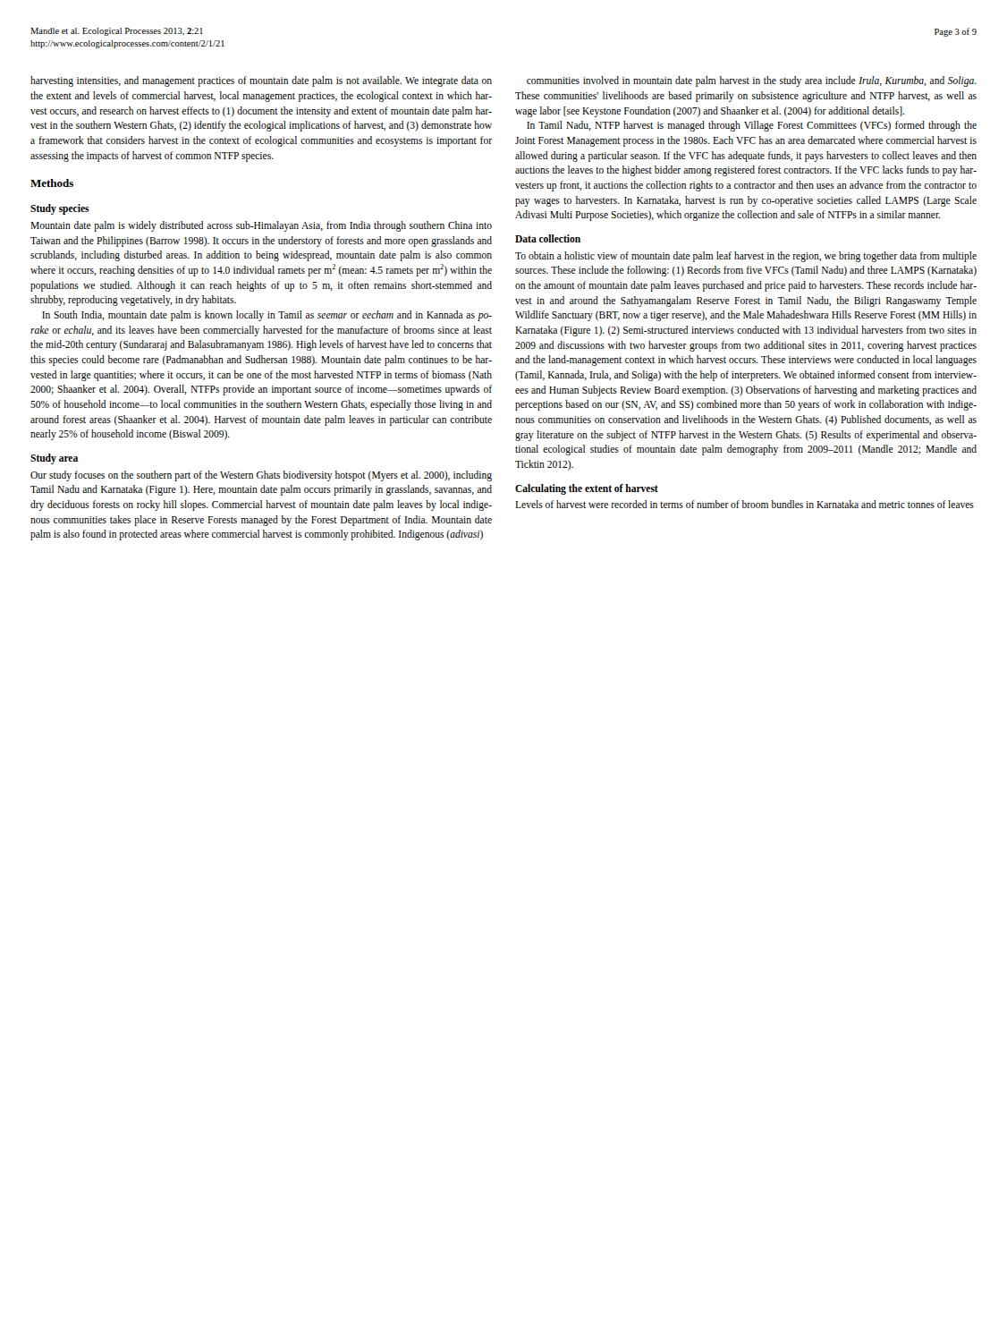Mandle et al. Ecological Processes 2013, 2:21
http://www.ecologicalprocesses.com/content/2/1/21
Page 3 of 9
harvesting intensities, and management practices of mountain date palm is not available. We integrate data on the extent and levels of commercial harvest, local management practices, the ecological context in which harvest occurs, and research on harvest effects to (1) document the intensity and extent of mountain date palm harvest in the southern Western Ghats, (2) identify the ecological implications of harvest, and (3) demonstrate how a framework that considers harvest in the context of ecological communities and ecosystems is important for assessing the impacts of harvest of common NTFP species.
Methods
Study species
Mountain date palm is widely distributed across sub-Himalayan Asia, from India through southern China into Taiwan and the Philippines (Barrow 1998). It occurs in the understory of forests and more open grasslands and scrublands, including disturbed areas. In addition to being widespread, mountain date palm is also common where it occurs, reaching densities of up to 14.0 individual ramets per m2 (mean: 4.5 ramets per m2) within the populations we studied. Although it can reach heights of up to 5 m, it often remains short-stemmed and shrubby, reproducing vegetatively, in dry habitats.
In South India, mountain date palm is known locally in Tamil as seemar or eecham and in Kannada as porake or echalu, and its leaves have been commercially harvested for the manufacture of brooms since at least the mid-20th century (Sundararaj and Balasubramanyam 1986). High levels of harvest have led to concerns that this species could become rare (Padmanabhan and Sudhersan 1988). Mountain date palm continues to be harvested in large quantities; where it occurs, it can be one of the most harvested NTFP in terms of biomass (Nath 2000; Shaanker et al. 2004). Overall, NTFPs provide an important source of income—sometimes upwards of 50% of household income—to local communities in the southern Western Ghats, especially those living in and around forest areas (Shaanker et al. 2004). Harvest of mountain date palm leaves in particular can contribute nearly 25% of household income (Biswal 2009).
Study area
Our study focuses on the southern part of the Western Ghats biodiversity hotspot (Myers et al. 2000), including Tamil Nadu and Karnataka (Figure 1). Here, mountain date palm occurs primarily in grasslands, savannas, and dry deciduous forests on rocky hill slopes. Commercial harvest of mountain date palm leaves by local indigenous communities takes place in Reserve Forests managed by the Forest Department of India. Mountain date palm is also found in protected areas where commercial harvest is commonly prohibited. Indigenous (adivasi)
communities involved in mountain date palm harvest in the study area include Irula, Kurumba, and Soliga. These communities' livelihoods are based primarily on subsistence agriculture and NTFP harvest, as well as wage labor [see Keystone Foundation (2007) and Shaanker et al. (2004) for additional details].
In Tamil Nadu, NTFP harvest is managed through Village Forest Committees (VFCs) formed through the Joint Forest Management process in the 1980s. Each VFC has an area demarcated where commercial harvest is allowed during a particular season. If the VFC has adequate funds, it pays harvesters to collect leaves and then auctions the leaves to the highest bidder among registered forest contractors. If the VFC lacks funds to pay harvesters up front, it auctions the collection rights to a contractor and then uses an advance from the contractor to pay wages to harvesters. In Karnataka, harvest is run by co-operative societies called LAMPS (Large Scale Adivasi Multi Purpose Societies), which organize the collection and sale of NTFPs in a similar manner.
Data collection
To obtain a holistic view of mountain date palm leaf harvest in the region, we bring together data from multiple sources. These include the following: (1) Records from five VFCs (Tamil Nadu) and three LAMPS (Karnataka) on the amount of mountain date palm leaves purchased and price paid to harvesters. These records include harvest in and around the Sathyamangalam Reserve Forest in Tamil Nadu, the Biligri Rangaswamy Temple Wildlife Sanctuary (BRT, now a tiger reserve), and the Male Mahadeshwara Hills Reserve Forest (MM Hills) in Karnataka (Figure 1). (2) Semi-structured interviews conducted with 13 individual harvesters from two sites in 2009 and discussions with two harvester groups from two additional sites in 2011, covering harvest practices and the land-management context in which harvest occurs. These interviews were conducted in local languages (Tamil, Kannada, Irula, and Soliga) with the help of interpreters. We obtained informed consent from interviewees and Human Subjects Review Board exemption. (3) Observations of harvesting and marketing practices and perceptions based on our (SN, AV, and SS) combined more than 50 years of work in collaboration with indigenous communities on conservation and livelihoods in the Western Ghats. (4) Published documents, as well as gray literature on the subject of NTFP harvest in the Western Ghats. (5) Results of experimental and observational ecological studies of mountain date palm demography from 2009–2011 (Mandle 2012; Mandle and Ticktin 2012).
Calculating the extent of harvest
Levels of harvest were recorded in terms of number of broom bundles in Karnataka and metric tonnes of leaves